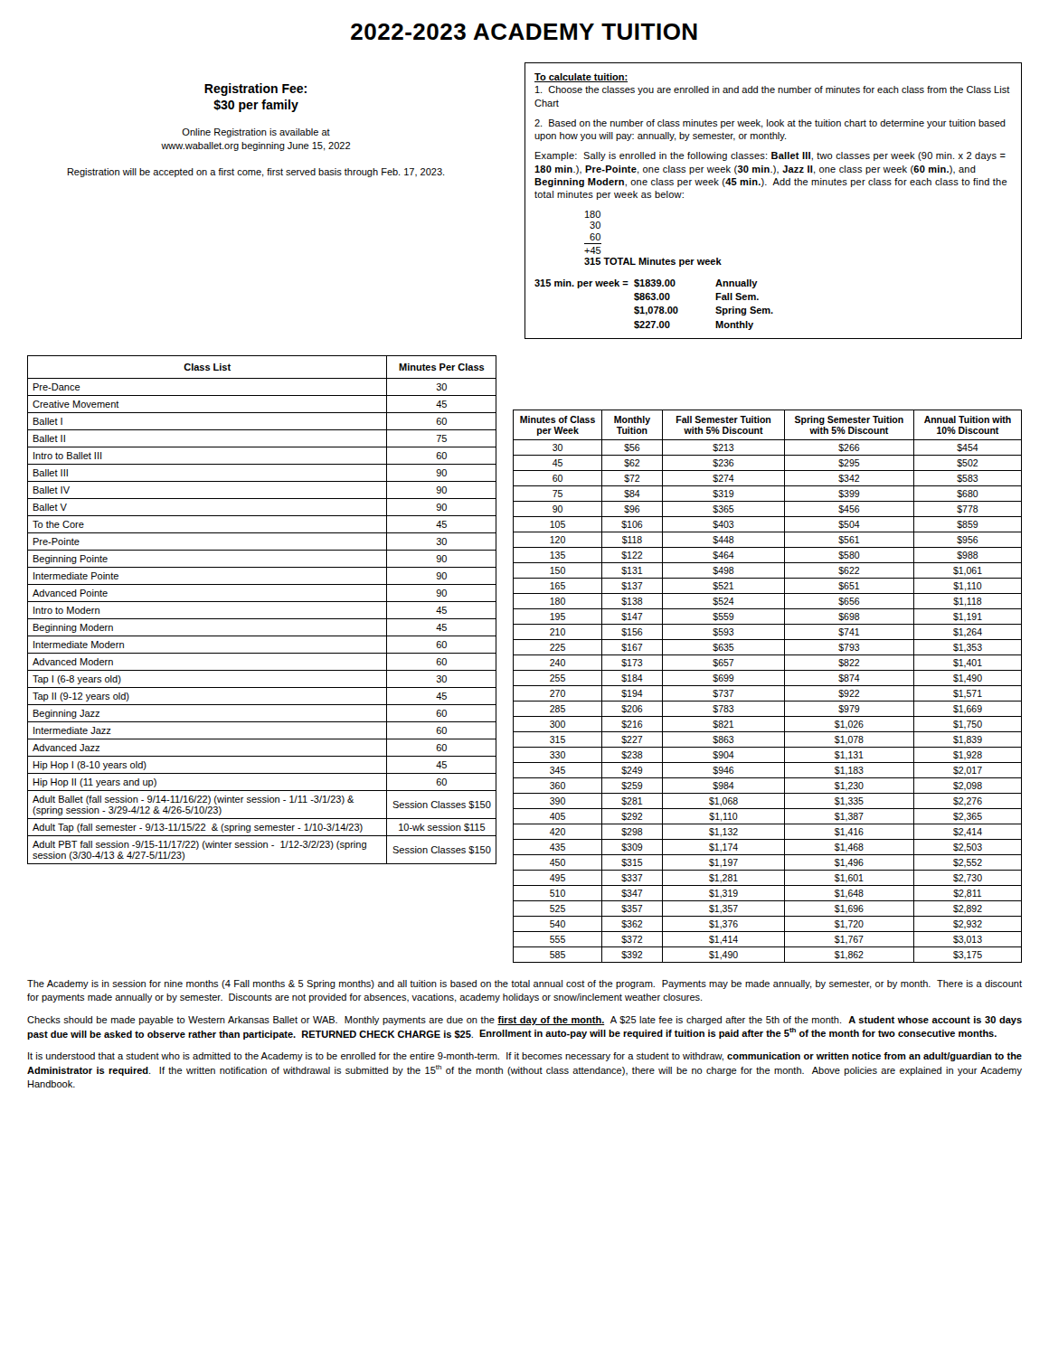2022-2023 ACADEMY TUITION
Registration Fee:
$30 per family
Online Registration is available at
www.waballet.org beginning June 15, 2022
Registration will be accepted on a first come, first served basis through Feb. 17, 2023.
To calculate tuition:
1. Choose the classes you are enrolled in and add the number of minutes for each class from the Class List Chart
2. Based on the number of class minutes per week, look at the tuition chart to determine your tuition based upon how you will pay: annually, by semester, or monthly.
Example: Sally is enrolled in the following classes: Ballet III, two classes per week (90 min. x 2 days = 180 min.), Pre-Pointe, one class per week (30 min.), Jazz II, one class per week (60 min.), and Beginning Modern, one class per week (45 min.). Add the minutes per class for each class to find the total minutes per week as below:
180
30
60
+45
315 TOTAL Minutes per week
315 min. per week =
$1839.00
Annually
$863.00
Fall Sem.
$1,078.00
Spring Sem.
$227.00
Monthly
| Class List | Minutes Per Class |
| --- | --- |
| Pre-Dance | 30 |
| Creative Movement | 45 |
| Ballet I | 60 |
| Ballet II | 75 |
| Intro to Ballet III | 60 |
| Ballet III | 90 |
| Ballet IV | 90 |
| Ballet V | 90 |
| To the Core | 45 |
| Pre-Pointe | 30 |
| Beginning Pointe | 90 |
| Intermediate Pointe | 90 |
| Advanced Pointe | 90 |
| Intro to Modern | 45 |
| Beginning Modern | 45 |
| Intermediate Modern | 60 |
| Advanced Modern | 60 |
| Tap I (6-8 years old) | 30 |
| Tap II (9-12 years old) | 45 |
| Beginning Jazz | 60 |
| Intermediate Jazz | 60 |
| Advanced Jazz | 60 |
| Hip Hop I (8-10 years old) | 45 |
| Hip Hop II (11 years and up) | 60 |
| Adult Ballet (fall session - 9/14-11/16/22) (winter session - 1/11 -3/1/23) & (spring session - 3/29-4/12 & 4/26-5/10/23) | Session Classes $150 |
| Adult Tap (fall semester - 9/13-11/15/22 & (spring semester - 1/10-3/14/23) | 10-wk session $115 |
| Adult PBT fall session -9/15-11/17/22) (winter session - 1/12-3/2/23) (spring session (3/30-4/13 & 4/27-5/11/23) | Session Classes $150 |
| Minutes of Class per Week | Monthly Tuition | Fall Semester Tuition with 5% Discount | Spring Semester Tuition with 5% Discount | Annual Tuition with 10% Discount |
| --- | --- | --- | --- | --- |
| 30 | $56 | $213 | $266 | $454 |
| 45 | $62 | $236 | $295 | $502 |
| 60 | $72 | $274 | $342 | $583 |
| 75 | $84 | $319 | $399 | $680 |
| 90 | $96 | $365 | $456 | $778 |
| 105 | $106 | $403 | $504 | $859 |
| 120 | $118 | $448 | $561 | $956 |
| 135 | $122 | $464 | $580 | $988 |
| 150 | $131 | $498 | $622 | $1,061 |
| 165 | $137 | $521 | $651 | $1,110 |
| 180 | $138 | $524 | $656 | $1,118 |
| 195 | $147 | $559 | $698 | $1,191 |
| 210 | $156 | $593 | $741 | $1,264 |
| 225 | $167 | $635 | $793 | $1,353 |
| 240 | $173 | $657 | $822 | $1,401 |
| 255 | $184 | $699 | $874 | $1,490 |
| 270 | $194 | $737 | $922 | $1,571 |
| 285 | $206 | $783 | $979 | $1,669 |
| 300 | $216 | $821 | $1,026 | $1,750 |
| 315 | $227 | $863 | $1,078 | $1,839 |
| 330 | $238 | $904 | $1,131 | $1,928 |
| 345 | $249 | $946 | $1,183 | $2,017 |
| 360 | $259 | $984 | $1,230 | $2,098 |
| 390 | $281 | $1,068 | $1,335 | $2,276 |
| 405 | $292 | $1,110 | $1,387 | $2,365 |
| 420 | $298 | $1,132 | $1,416 | $2,414 |
| 435 | $309 | $1,174 | $1,468 | $2,503 |
| 450 | $315 | $1,197 | $1,496 | $2,552 |
| 495 | $337 | $1,281 | $1,601 | $2,730 |
| 510 | $347 | $1,319 | $1,648 | $2,811 |
| 525 | $357 | $1,357 | $1,696 | $2,892 |
| 540 | $362 | $1,376 | $1,720 | $2,932 |
| 555 | $372 | $1,414 | $1,767 | $3,013 |
| 585 | $392 | $1,490 | $1,862 | $3,175 |
The Academy is in session for nine months (4 Fall months & 5 Spring months) and all tuition is based on the total annual cost of the program. Payments may be made annually, by semester, or by month. There is a discount for payments made annually or by semester. Discounts are not provided for absences, vacations, academy holidays or snow/inclement weather closures.
Checks should be made payable to Western Arkansas Ballet or WAB. Monthly payments are due on the first day of the month. A $25 late fee is charged after the 5th of the month. A student whose account is 30 days past due will be asked to observe rather than participate. RETURNED CHECK CHARGE is $25. Enrollment in auto-pay will be required if tuition is paid after the 5th of the month for two consecutive months.
It is understood that a student who is admitted to the Academy is to be enrolled for the entire 9-month-term. If it becomes necessary for a student to withdraw, communication or written notice from an adult/guardian to the Administrator is required. If the written notification of withdrawal is submitted by the 15th of the month (without class attendance), there will be no charge for the month. Above policies are explained in your Academy Handbook.